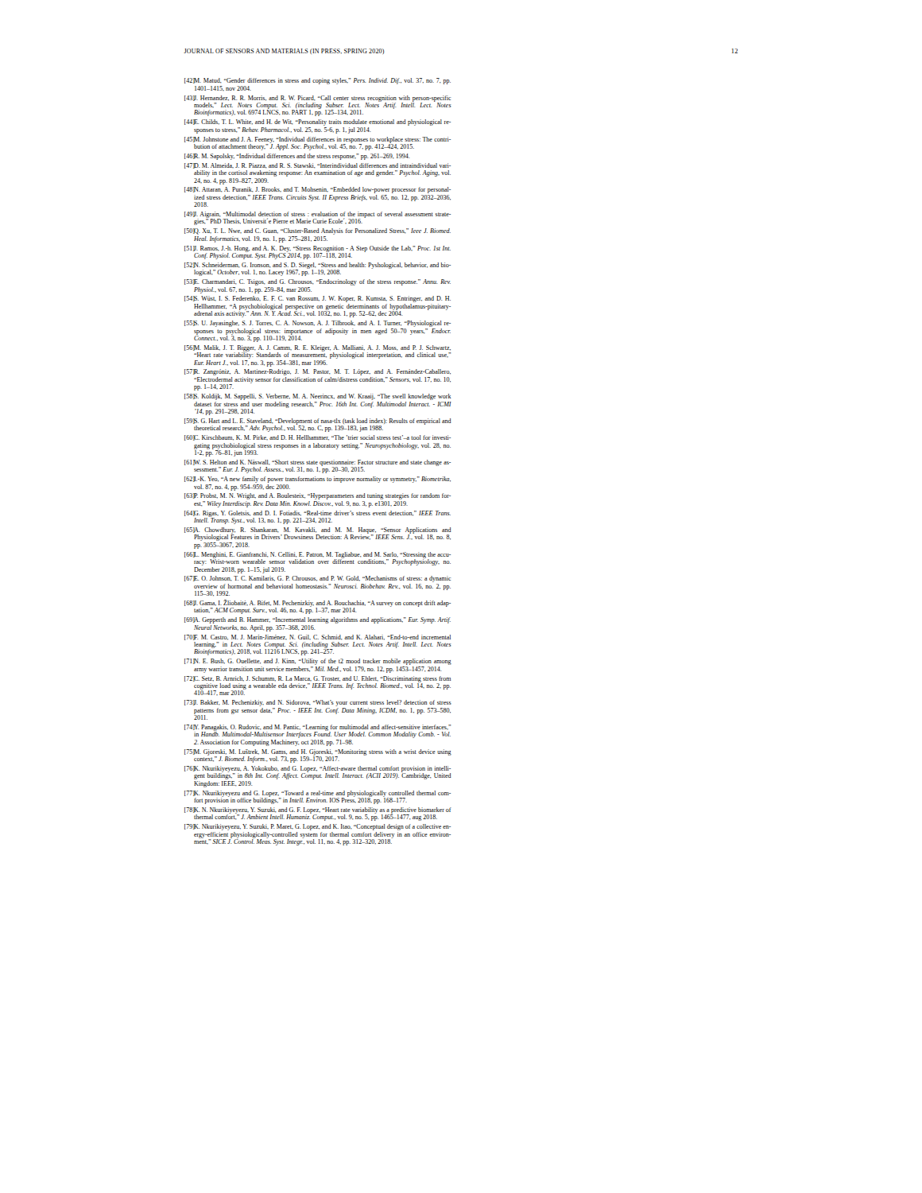Journal of Sensors and Materials (in press, Spring 2020) 12
[42] M. Matud, “Gender differences in stress and coping styles,” Pers. Individ. Dif., vol. 37, no. 7, pp. 1401–1415, nov 2004.
[43] J. Hernandez, R. R. Morris, and R. W. Picard, “Call center stress recognition with person-specific models,” Lect. Notes Comput. Sci. (including Subser. Lect. Notes Artif. Intell. Lect. Notes Bioinformatics), vol. 6974 LNCS, no. PART 1, pp. 125–134, 2011.
[44] E. Childs, T. L. White, and H. de Wit, “Personality traits modulate emotional and physiological responses to stress,” Behav. Pharmacol., vol. 25, no. 5-6, p. 1, jul 2014.
[45] M. Johnstone and J. A. Feeney, “Individual differences in responses to workplace stress: The contribution of attachment theory,” J. Appl. Soc. Psychol., vol. 45, no. 7, pp. 412–424, 2015.
[46] R. M. Sapolsky, “Individual differences and the stress response,” pp. 261–269, 1994.
[47] D. M. Almeida, J. R. Piazza, and R. S. Stawski, “Interindividual differences and intraindividual variability in the cortisol awakening response: An examination of age and gender.” Psychol. Aging, vol. 24, no. 4, pp. 819–827, 2009.
[48] N. Attaran, A. Puranik, J. Brooks, and T. Mohsenin, “Embedded low-power processor for personalized stress detection,” IEEE Trans. Circuits Syst. II Express Briefs, vol. 65, no. 12, pp. 2032–2036, 2018.
[49] J. Aigrain, “Multimodal detection of stress : evaluation of the impact of several assessment strategies,” PhD Thesis, Universit´e Pierre et Marie Curie Ecole´, 2016.
[50] Q. Xu, T. L. Nwe, and C. Guan, “Cluster-Based Analysis for Personalized Stress,” Ieee J. Biomed. Heal. Informatics, vol. 19, no. 1, pp. 275–281, 2015.
[51] J. Ramos, J.-h. Hong, and A. K. Dey, “Stress Recognition - A Step Outside the Lab,” Proc. 1st Int. Conf. Physiol. Comput. Syst. PhyCS 2014, pp. 107–118, 2014.
[52] N. Schneiderman, G. Ironson, and S. D. Siegel, “Stress and health: Pyshological, behavior, and biological,” October, vol. 1, no. Lacey 1967, pp. 1–19, 2008.
[53] E. Charmandari, C. Tsigos, and G. Chrousos, “Endocrinology of the stress response.” Annu. Rev. Physiol., vol. 67, no. 1, pp. 259–84, mar 2005.
[54] S. Wüst, I. S. Federenko, E. F. C. van Rossum, J. W. Koper, R. Kumsta, S. Entringer, and D. H. Hellhammer, “A psychobiological perspective on genetic determinants of hypothalamus-pituitary-adrenal axis activity.” Ann. N. Y. Acad. Sci., vol. 1032, no. 1, pp. 52–62, dec 2004.
[55] S. U. Jayasinghe, S. J. Torres, C. A. Nowson, A. J. Tilbrook, and A. I. Turner, “Physiological responses to psychological stress: importance of adiposity in men aged 50–70 years,” Endocr. Connect., vol. 3, no. 3, pp. 110–119, 2014.
[56] M. Malik, J. T. Bigger, A. J. Camm, R. E. Kleiger, A. Malliani, A. J. Moss, and P. J. Schwartz, “Heart rate variability: Standards of measurement, physiological interpretation, and clinical use,” Eur. Heart J., vol. 17, no. 3, pp. 354–381, mar 1996.
[57] R. Zangróniz, A. Martinez-Rodrigo, J. M. Pastor, M. T. López, and A. Fernández-Caballero, “Electrodermal activity sensor for classification of calm/distress condition,” Sensors, vol. 17, no. 10, pp. 1–14, 2017.
[58] S. Koldijk, M. Sappelli, S. Verberne, M. A. Neerincx, and W. Kraaij, “The swell knowledge work dataset for stress and user modeling research,” Proc. 16th Int. Conf. Multimodal Interact. - ICMI ’14, pp. 291–298, 2014.
[59] S. G. Hart and L. E. Staveland, “Development of nasa-tlx (task load index): Results of empirical and theoretical research,” Adv. Psychol., vol. 52, no. C, pp. 139–183, jan 1988.
[60] C. Kirschbaum, K. M. Pirke, and D. H. Hellhammer, “The ’trier social stress test’–a tool for investigating psychobiological stress responses in a laboratory setting.” Neuropsychobiology, vol. 28, no. 1-2, pp. 76–81, jun 1993.
[61] W. S. Helton and K. Näswall, “Short stress state questionnaire: Factor structure and state change assessment.” Eur. J. Psychol. Assess., vol. 31, no. 1, pp. 20–30, 2015.
[62] I.-K. Yeo, “A new family of power transformations to improve normality or symmetry,” Biometrika, vol. 87, no. 4, pp. 954–959, dec 2000.
[63] P. Probst, M. N. Wright, and A. Boulesteix, “Hyperparameters and tuning strategies for random forest,” Wiley Interdiscip. Rev. Data Min. Knowl. Discov., vol. 9, no. 3, p. e1301, 2019.
[64] G. Rigas, Y. Goletsis, and D. I. Fotiadis, “Real-time driver’s stress event detection,” IEEE Trans. Intell. Transp. Syst., vol. 13, no. 1, pp. 221–234, 2012.
[65] A. Chowdhury, R. Shankaran, M. Kavakli, and M. M. Haque, “Sensor Applications and Physiological Features in Drivers’ Drowsiness Detection: A Review,” IEEE Sens. J., vol. 18, no. 8, pp. 3055–3067, 2018.
[66] L. Menghini, E. Gianfranchi, N. Cellini, E. Patron, M. Tagliabue, and M. Sarlo, “Stressing the accuracy: Wrist-worn wearable sensor validation over different conditions,” Psychophysiology, no. December 2018, pp. 1–15, jul 2019.
[67] E. O. Johnson, T. C. Kamilaris, G. P. Chrousos, and P. W. Gold, “Mechanisms of stress: a dynamic overview of hormonal and behavioral homeostasis.” Neurosci. Biobehav. Rev., vol. 16, no. 2, pp. 115–30, 1992.
[68] J. Gama, I. Žliobaitė, A. Bifet, M. Pechenizkiy, and A. Bouchachia, “A survey on concept drift adaptation,” ACM Comput. Surv., vol. 46, no. 4, pp. 1–37, mar 2014.
[69] A. Gepperth and B. Hammer, “Incremental learning algorithms and applications,” Eur. Symp. Artif. Neural Networks, no. April, pp. 357–368, 2016.
[70] F. M. Castro, M. J. Marín-Jiménez, N. Guil, C. Schmid, and K. Alahari, “End-to-end incremental learning,” in Lect. Notes Comput. Sci. (including Subser. Lect. Notes Artif. Intell. Lect. Notes Bioinformatics), 2018, vol. 11216 LNCS, pp. 241–257.
[71] N. E. Bush, G. Ouellette, and J. Kinn, “Utility of the t2 mood tracker mobile application among army warrior transition unit service members,” Mil. Med., vol. 179, no. 12, pp. 1453–1457, 2014.
[72] C. Setz, B. Arnrich, J. Schumm, R. La Marca, G. Troster, and U. Ehlert, “Discriminating stress from cognitive load using a wearable eda device,” IEEE Trans. Inf. Technol. Biomed., vol. 14, no. 2, pp. 410–417, mar 2010.
[73] J. Bakker, M. Pechenizkiy, and N. Sidorova, “What’s your current stress level? detection of stress patterns from gsr sensor data,” Proc. - IEEE Int. Conf. Data Mining, ICDM, no. 1, pp. 573–580, 2011.
[74] Y. Panagakis, O. Rudovic, and M. Pantic, “Learning for multimodal and affect-sensitive interfaces,” in Handb. Multimodal-Multisensor Interfaces Found. User Model. Common Modality Comb. - Vol. 2. Association for Computing Machinery, oct 2018, pp. 71–98.
[75] M. Gjoreski, M. Luštrek, M. Gams, and H. Gjoreski, “Monitoring stress with a wrist device using context,” J. Biomed. Inform., vol. 73, pp. 159–170, 2017.
[76] K. Nkurikiyeyezu, A. Yokokubo, and G. Lopez, “Affect-aware thermal comfort provision in intelligent buildings,” in 8th Int. Conf. Affect. Comput. Intell. Interact. (ACII 2019). Cambridge, United Kingdom: IEEE, 2019.
[77] K. Nkurikiyeyezu and G. Lopez, “Toward a real-time and physiologically controlled thermal comfort provision in office buildings,” in Intell. Environ. IOS Press, 2018, pp. 168–177.
[78] K. N. Nkurikiyeyezu, Y. Suzuki, and G. F. Lopez, “Heart rate variability as a predictive biomarker of thermal comfort,” J. Ambient Intell. Humaniz. Comput., vol. 9, no. 5, pp. 1465–1477, aug 2018.
[79] K. Nkurikiyeyezu, Y. Suzuki, P. Maret, G. Lopez, and K. Itao, “Conceptual design of a collective energy-efficient physiologically-controlled system for thermal comfort delivery in an office environment,” SICE J. Control. Meas. Syst. Integr., vol. 11, no. 4, pp. 312–320, 2018.